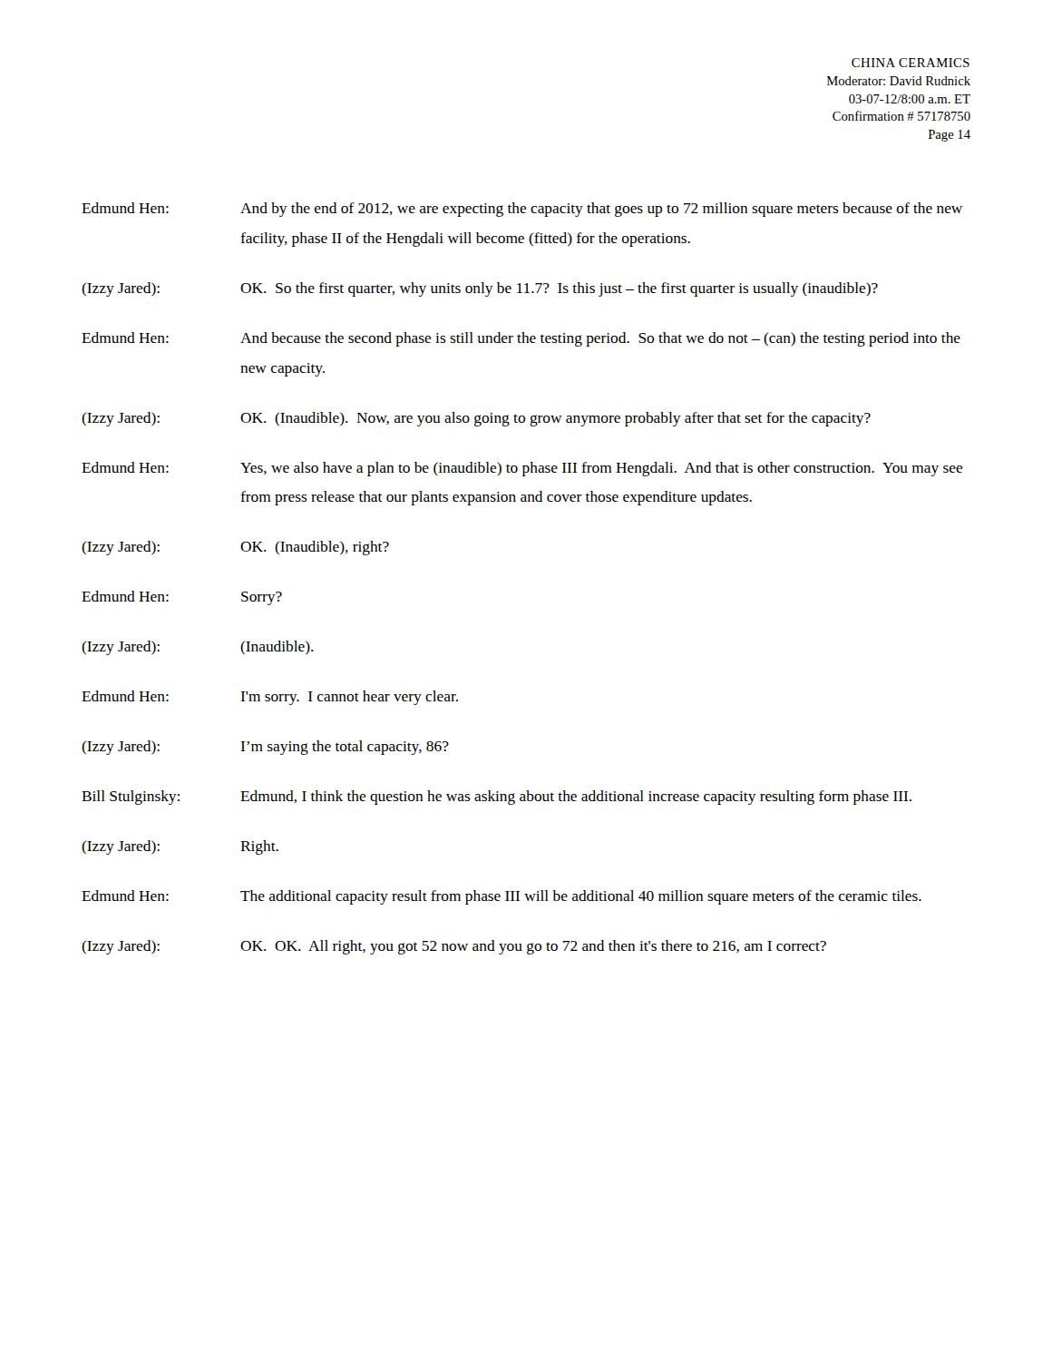CHINA CERAMICS
Moderator: David Rudnick
03-07-12/8:00 a.m. ET
Confirmation # 57178750
Page 14
Edmund Hen:
And by the end of 2012, we are expecting the capacity that goes up to 72 million square meters because of the new facility, phase II of the Hengdali will become (fitted) for the operations.
(Izzy Jared):
OK. So the first quarter, why units only be 11.7? Is this just – the first quarter is usually (inaudible)?
Edmund Hen:
And because the second phase is still under the testing period. So that we do not – (can) the testing period into the new capacity.
(Izzy Jared):
OK. (Inaudible). Now, are you also going to grow anymore probably after that set for the capacity?
Edmund Hen:
Yes, we also have a plan to be (inaudible) to phase III from Hengdali. And that is other construction. You may see from press release that our plants expansion and cover those expenditure updates.
(Izzy Jared):
OK. (Inaudible), right?
Edmund Hen:
Sorry?
(Izzy Jared):
(Inaudible).
Edmund Hen:
I'm sorry. I cannot hear very clear.
(Izzy Jared):
I’m saying the total capacity, 86?
Bill Stulginsky:
Edmund, I think the question he was asking about the additional increase capacity resulting form phase III.
(Izzy Jared):
Right.
Edmund Hen:
The additional capacity result from phase III will be additional 40 million square meters of the ceramic tiles.
(Izzy Jared):
OK. OK. All right, you got 52 now and you go to 72 and then it's there to 216, am I correct?